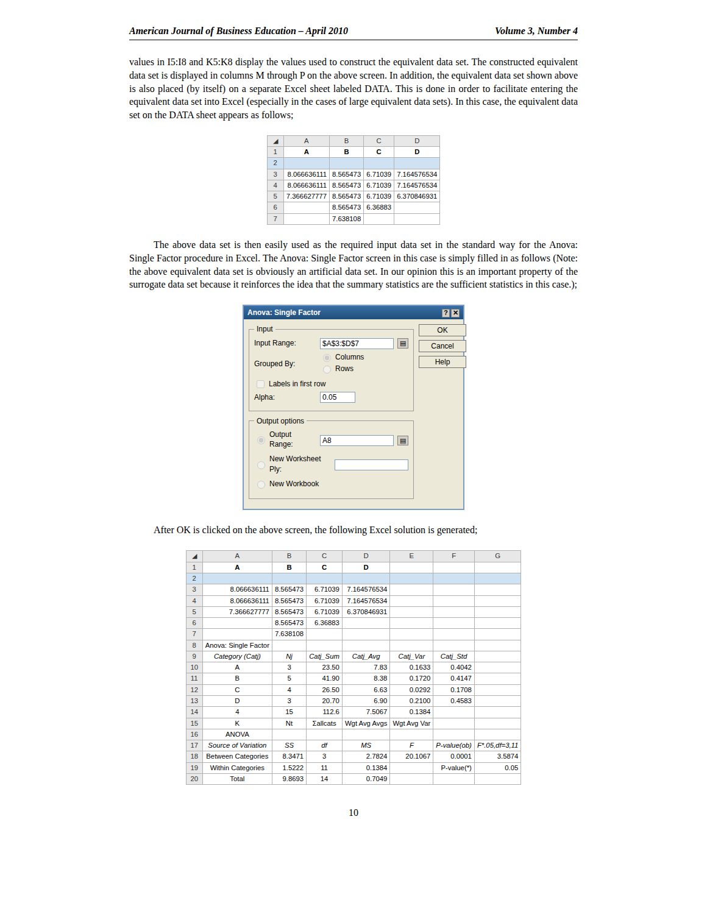American Journal of Business Education – April 2010 Volume 3, Number 4
values in I5:I8 and K5:K8 display the values used to construct the equivalent data set. The constructed equivalent data set is displayed in columns M through P on the above screen. In addition, the equivalent data set shown above is also placed (by itself) on a separate Excel sheet labeled DATA. This is done in order to facilitate entering the equivalent data set into Excel (especially in the cases of large equivalent data sets). In this case, the equivalent data set on the DATA sheet appears as follows;
| ◢ | A | B | C | D |
| --- | --- | --- | --- | --- |
| 1 | A | B | C | D |
| 2 | | | | |
| 3 | 8.066636111 | 8.565473 | 6.71039 | 7.164576534 |
| 4 | 8.066636111 | 8.565473 | 6.71039 | 7.164576534 |
| 5 | 7.366627777 | 8.565473 | 6.71039 | 6.370846931 |
| 6 | | 8.565473 | 6.36883 | |
| 7 | | 7.638108 | | |
The above data set is then easily used as the required input data set in the standard way for the Anova: Single Factor procedure in Excel. The Anova: Single Factor screen in this case is simply filled in as follows (Note: the above equivalent data set is obviously an artificial data set. In our opinion this is an important property of the surrogate data set because it reinforces the idea that the summary statistics are the sufficient statistics in this case.);
Anova: Single Factor ?✕
Input
Input Range: ▤
Grouped By:
Columns
Rows
Labels in first row
Alpha:
Output options
Output Range:
▤
New Worksheet Ply:
New Workbook
OK Cancel Help
After OK is clicked on the above screen, the following Excel solution is generated;
| ◢ | A | B | C | D | E | F | G |
| --- | --- | --- | --- | --- | --- | --- | --- |
| 1 | A | B | C | D | | | |
| 2 | | | | | | | |
| 3 | 8.066636111 | 8.565473 | 6.71039 | 7.164576534 | | | |
| 4 | 8.066636111 | 8.565473 | 6.71039 | 7.164576534 | | | |
| 5 | 7.366627777 | 8.565473 | 6.71039 | 6.370846931 | | | |
| 6 | | 8.565473 | 6.36883 | | | | |
| 7 | | 7.638108 | | | | | |
| 8 | Anova: Single Factor | | | | | | |
| 9 | Category (Catj) | Nj | Catj_Sum | Catj_Avg | Catj_Var | Catj_Std | |
| 10 | A | 3 | 23.50 | 7.83 | 0.1633 | 0.4042 | |
| 11 | B | 5 | 41.90 | 8.38 | 0.1720 | 0.4147 | |
| 12 | C | 4 | 26.50 | 6.63 | 0.0292 | 0.1708 | |
| 13 | D | 3 | 20.70 | 6.90 | 0.2100 | 0.4583 | |
| 14 | 4 | 15 | 112.6 | 7.5067 | 0.1384 | | |
| 15 | K | Nt | Σallcats | Wgt Avg Avgs | Wgt Avg Var | | |
| 16 | ANOVA | | | | | | |
| 17 | Source of Variation | SS | df | MS | F | P-value(ob) | F*.05,df=3,11 |
| 18 | Between Categories | 8.3471 | 3 | 2.7824 | 20.1067 | 0.0001 | 3.5874 |
| 19 | Within Categories | 1.5222 | 11 | 0.1384 | | P-value(*) | 0.05 |
| 20 | Total | 9.8693 | 14 | 0.7049 | | | |
10